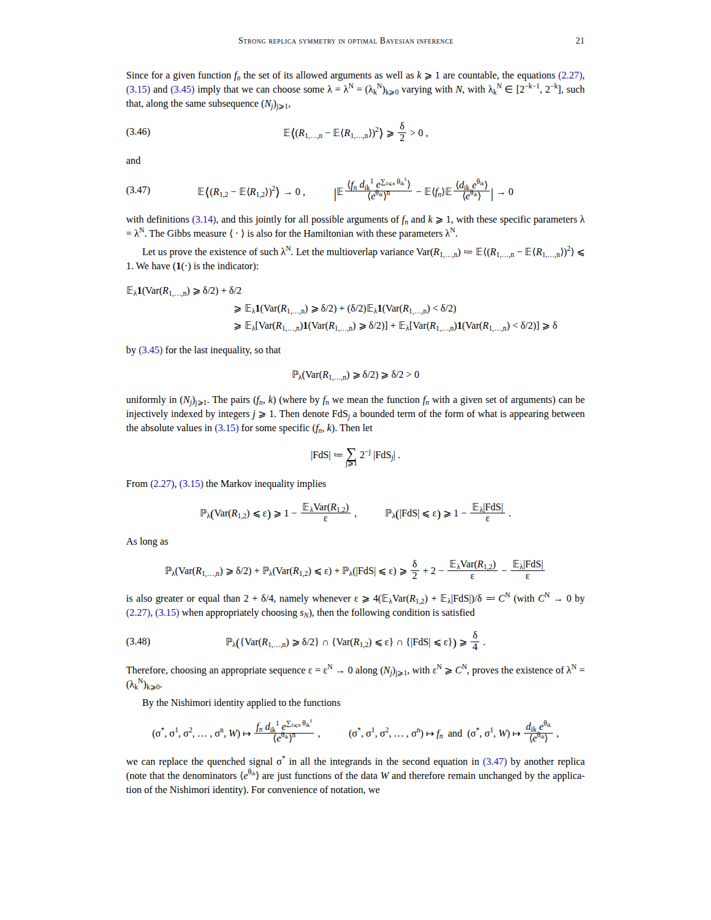Strong replica symmetry in optimal Bayesian inference 21
Since for a given function fn the set of its allowed arguments as well as k ⩾ 1 are countable, the equations (2.27), (3.15) and (3.45) imply that we can choose some λ = λN = (λkN)k⩾0 varying with N, with λkN ∈ [2−k−1, 2−k], such that, along the same subsequence (Nj)j⩾1,
(3.46) 𝔼⟨(R1,…,n − 𝔼⟨R1,…,n⟩)2⟩ ⩾ δ 2 > 0 ,
and
(3.47) 𝔼⟨(R1,2 − 𝔼⟨R1,2⟩)2⟩ → 0 , |𝔼⟨fn dik1 e∑ℓ⩽n θikℓ⟩⟨eθik⟩n − 𝔼⟨fn⟩𝔼⟨dik eθik⟩⟨eθik⟩| → 0
with definitions (3.14), and this jointly for all possible arguments of fn and k ⩾ 1, with these specific parameters λ = λN. The Gibbs measure ⟨ · ⟩ is also for the Hamiltonian with these parameters λN.
Let us prove the existence of such λN. Let the multioverlap variance Var(R1,…,n) ≔ 𝔼⟨(R1,…,n − 𝔼⟨R1,…,n⟩)2⟩ ⩽ 1. We have (1(·) is the indicator):
𝔼λ1(Var(R1,…,n) ⩾ δ/2) + δ/2
⩾ 𝔼λ1(Var(R1,…,n) ⩾ δ/2) + (δ/2)𝔼λ1(Var(R1,…,n) < δ/2)
⩾ 𝔼λ[Var(R1,…,n)1(Var(R1,…,n) ⩾ δ/2)] + 𝔼λ[Var(R1,…,n)1(Var(R1,…,n) < δ/2)] ⩾ δ
by (3.45) for the last inequality, so that
ℙλ(Var(R1,…,n) ⩾ δ/2) ⩾ δ/2 > 0
uniformly in (Nj)j⩾1. The pairs (fn, k) (where by fn we mean the function fn with a given set of arguments) can be injectively indexed by integers j ⩾ 1. Then denote FdSj a bounded term of the form of what is appearing between the absolute values in (3.15) for some specific (fn, k). Then let
|FdS| ≔ ∑j⩾1 2−j |FdSj| .
From (2.27), (3.15) the Markov inequality implies
ℙλ(Var(R1,2) ⩽ ε) ⩾ 1 − 𝔼λVar(R1,2) ε , ℙλ(|FdS| ⩽ ε) ⩾ 1 − 𝔼λ|FdS|ε .
As long as
ℙλ(Var(R1,…,n) ⩾ δ/2) + ℙλ(Var(R1,2) ⩽ ε) + ℙλ(|FdS| ⩽ ε) ⩾ δ 2 + 2 − 𝔼λVar(R1,2) ε − 𝔼λ|FdS|ε
is also greater or equal than 2 + δ/4, namely whenever ε ⩾ 4(𝔼λVar(R1,2) + 𝔼λ|FdS|)/δ ≕ CN (with CN → 0 by (2.27), (3.15) when appropriately choosing sN), then the following condition is satisfied
(3.48) ℙλ({Var(R1,…,n) ⩾ δ/2} ∩ {Var(R1,2) ⩽ ε} ∩ {|FdS| ⩽ ε}) ⩾ δ 4 .
Therefore, choosing an appropriate sequence ε = εN → 0 along (Nj)j⩾1, with εN ⩾ CN, proves the existence of λN = (λkN)k⩾0.
By the Nishimori identity applied to the functions
(σ*, σ1, σ2, … , σn, W) ↦ fn dik1 e∑ℓ⩽n θikℓ⟨eθik⟩n , (σ*, σ1, σ2, … , σn) ↦ fn and (σ*, σ1, W) ↦ dik eθik⟨eθik⟩ ,
we can replace the quenched signal σ* in all the integrands in the second equation in (3.47) by another replica (note that the denominators ⟨eθik⟩ are just functions of the data W and therefore remain unchanged by the application of the Nishimori identity). For convenience of notation, we